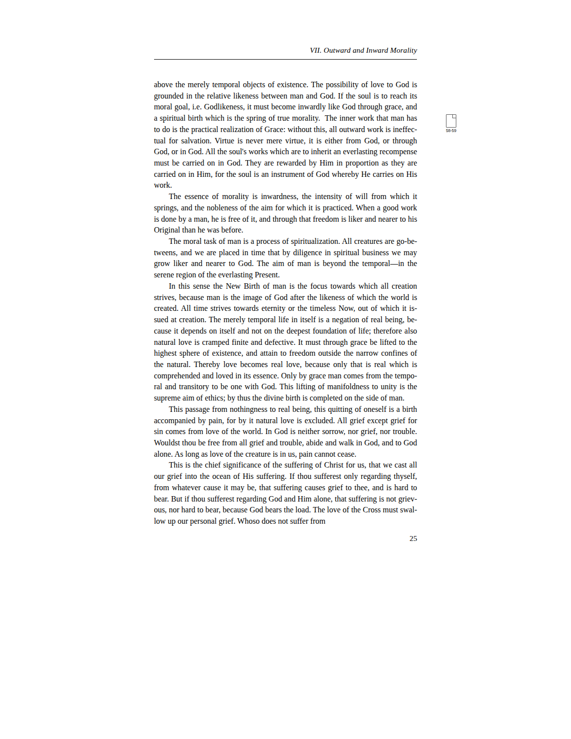VII. Outward and Inward Morality
58-59
above the merely temporal objects of existence. The possibility of love to God is grounded in the relative likeness between man and God. If the soul is to reach its moral goal, i.e. Godlikeness, it must become inwardly like God through grace, and a spiritual birth which is the spring of true morality. The inner work that man has to do is the practical realization of Grace: without this, all outward work is ineffectual for salvation. Virtue is never mere virtue, it is either from God, or through God, or in God. All the soul's works which are to inherit an everlasting recompense must be carried on in God. They are rewarded by Him in proportion as they are carried on in Him, for the soul is an instrument of God whereby He carries on His work.
The essence of morality is inwardness, the intensity of will from which it springs, and the nobleness of the aim for which it is practiced. When a good work is done by a man, he is free of it, and through that freedom is liker and nearer to his Original than he was before.
The moral task of man is a process of spiritualization. All creatures are go-betweens, and we are placed in time that by diligence in spiritual business we may grow liker and nearer to God. The aim of man is beyond the temporal—in the serene region of the everlasting Present.
In this sense the New Birth of man is the focus towards which all creation strives, because man is the image of God after the likeness of which the world is created. All time strives towards eternity or the timeless Now, out of which it issued at creation. The merely temporal life in itself is a negation of real being, because it depends on itself and not on the deepest foundation of life; therefore also natural love is cramped finite and defective. It must through grace be lifted to the highest sphere of existence, and attain to freedom outside the narrow confines of the natural. Thereby love becomes real love, because only that is real which is comprehended and loved in its essence. Only by grace man comes from the temporal and transitory to be one with God. This lifting of manifoldness to unity is the supreme aim of ethics; by thus the divine birth is completed on the side of man.
This passage from nothingness to real being, this quitting of oneself is a birth accompanied by pain, for by it natural love is excluded. All grief except grief for sin comes from love of the world. In God is neither sorrow, nor grief, nor trouble. Wouldst thou be free from all grief and trouble, abide and walk in God, and to God alone. As long as love of the creature is in us, pain cannot cease.
This is the chief significance of the suffering of Christ for us, that we cast all our grief into the ocean of His suffering. If thou sufferest only regarding thyself, from whatever cause it may be, that suffering causes grief to thee, and is hard to bear. But if thou sufferest regarding God and Him alone, that suffering is not grievous, nor hard to bear, because God bears the load. The love of the Cross must swallow up our personal grief. Whoso does not suffer from
25